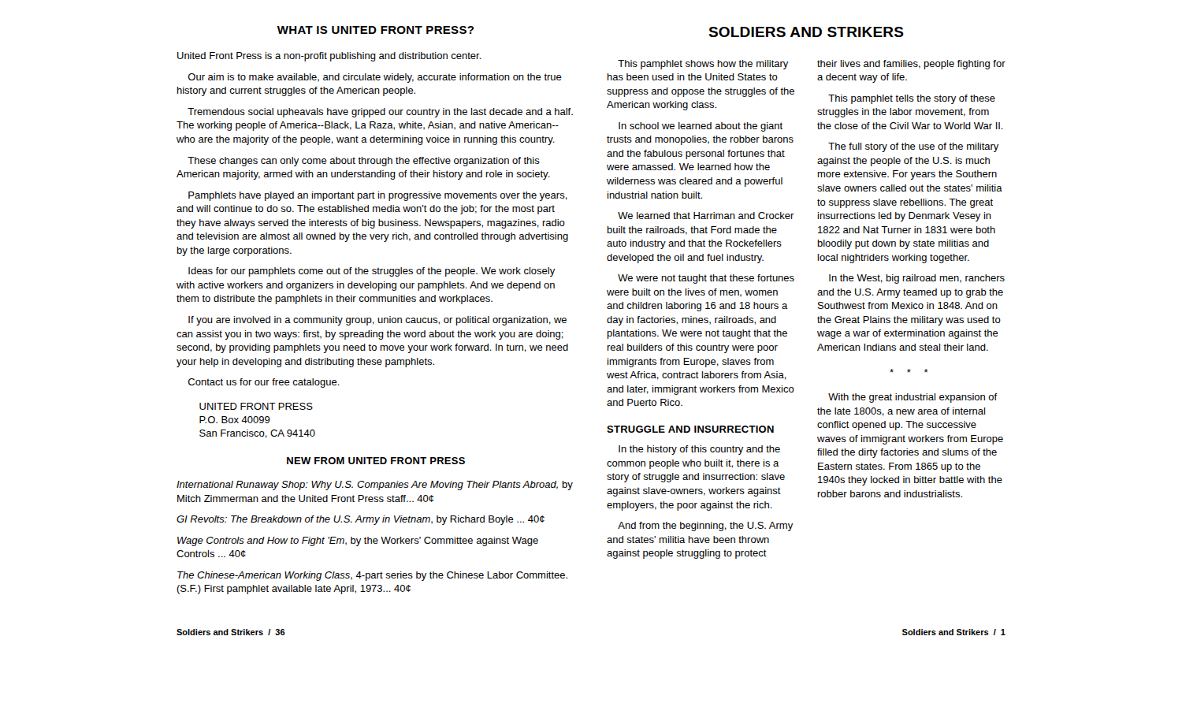WHAT IS UNITED FRONT PRESS?
United Front Press is a non-profit publishing and distribution center.
Our aim is to make available, and circulate widely, accurate information on the true history and current struggles of the American people.
Tremendous social upheavals have gripped our country in the last decade and a half. The working people of America--Black, La Raza, white, Asian, and native American--who are the majority of the people, want a determining voice in running this country.
These changes can only come about through the effective organization of this American majority, armed with an understanding of their history and role in society.
Pamphlets have played an important part in progressive movements over the years, and will continue to do so. The established media won't do the job; for the most part they have always served the interests of big business. Newspapers, magazines, radio and television are almost all owned by the very rich, and controlled through advertising by the large corporations.
Ideas for our pamphlets come out of the struggles of the people. We work closely with active workers and organizers in developing our pamphlets. And we depend on them to distribute the pamphlets in their communities and workplaces.
If you are involved in a community group, union caucus, or political organization, we can assist you in two ways: first, by spreading the word about the work you are doing; second, by providing pamphlets you need to move your work forward. In turn, we need your help in developing and distributing these pamphlets.
Contact us for our free catalogue.
UNITED FRONT PRESS
P.O. Box 40099
San Francisco, CA 94140
NEW FROM UNITED FRONT PRESS
International Runaway Shop: Why U.S. Companies Are Moving Their Plants Abroad, by Mitch Zimmerman and the United Front Press staff... 40¢
GI Revolts: The Breakdown of the U.S. Army in Vietnam, by Richard Boyle ... 40¢
Wage Controls and How to Fight 'Em, by the Workers' Committee against Wage Controls ... 40¢
The Chinese-American Working Class, 4-part series by the Chinese Labor Committee. (S.F.) First pamphlet available late April, 1973... 40¢
SOLDIERS AND STRIKERS
This pamphlet shows how the military has been used in the United States to suppress and oppose the struggles of the American working class.
In school we learned about the giant trusts and monopolies, the robber barons and the fabulous personal fortunes that were amassed. We learned how the wilderness was cleared and a powerful industrial nation built.
We learned that Harriman and Crocker built the railroads, that Ford made the auto industry and that the Rockefellers developed the oil and fuel industry.
We were not taught that these fortunes were built on the lives of men, women and children laboring 16 and 18 hours a day in factories, mines, railroads, and plantations. We were not taught that the real builders of this country were poor immigrants from Europe, slaves from west Africa, contract laborers from Asia, and later, immigrant workers from Mexico and Puerto Rico.
STRUGGLE AND INSURRECTION
In the history of this country and the common people who built it, there is a story of struggle and insurrection: slave against slave-owners, workers against employers, the poor against the rich.
And from the beginning, the U.S. Army and states' militia have been thrown against people struggling to protect
their lives and families, people fighting for a decent way of life.
This pamphlet tells the story of these struggles in the labor movement, from the close of the Civil War to World War II.
The full story of the use of the military against the people of the U.S. is much more extensive. For years the Southern slave owners called out the states' militia to suppress slave rebellions. The great insurrections led by Denmark Vesey in 1822 and Nat Turner in 1831 were both bloodily put down by state militias and local nightriders working together.
In the West, big railroad men, ranchers and the U.S. Army teamed up to grab the Southwest from Mexico in 1848. And on the Great Plains the military was used to wage a war of extermination against the American Indians and steal their land.
* * *
With the great industrial expansion of the late 1800s, a new area of internal conflict opened up. The successive waves of immigrant workers from Europe filled the dirty factories and slums of the Eastern states. From 1865 up to the 1940s they locked in bitter battle with the robber barons and industrialists.
Soldiers and Strikers / 36 Soldiers and Strikers / 1